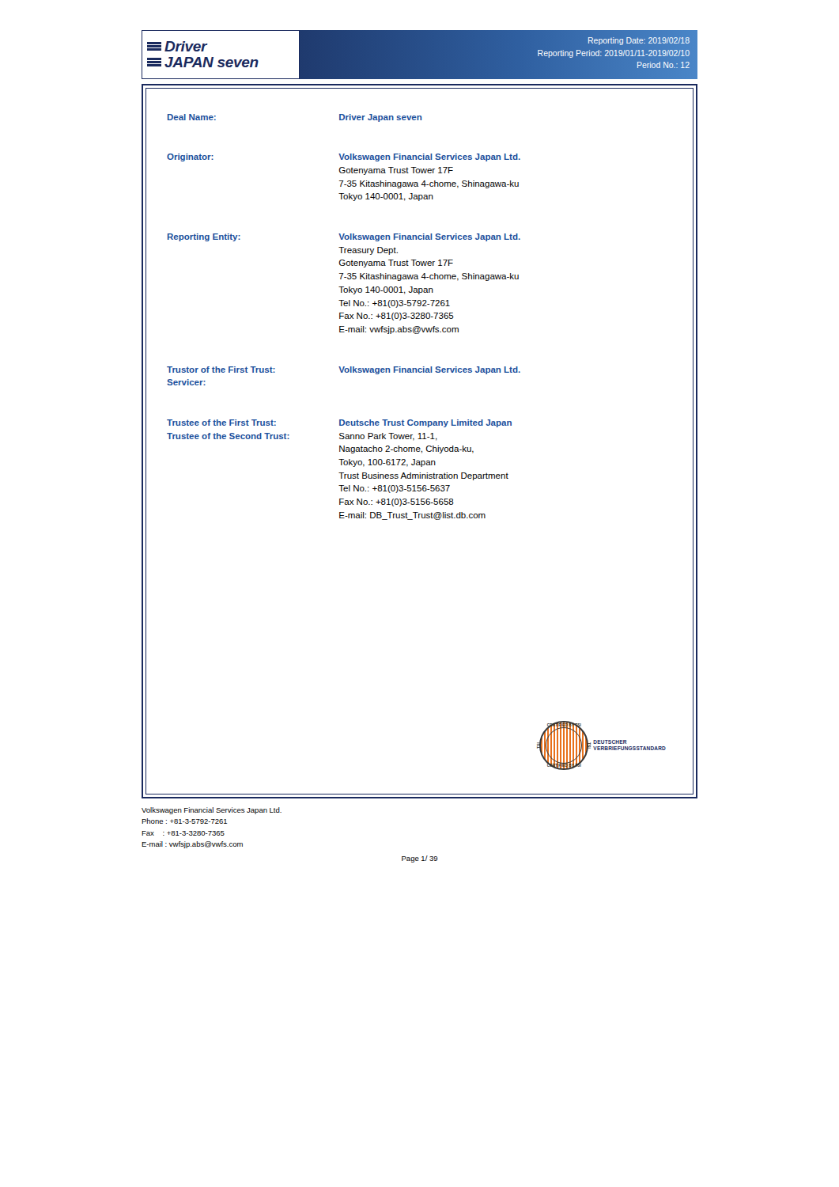Driver
JAPAN seven
Reporting Date: 2019/02/18
Reporting Period: 2019/01/11-2019/02/10
Period No.: 12
| Deal Name: | Driver Japan seven |
| Originator: | Volkswagen Financial Services Japan Ltd. Gotenyama Trust Tower 17F 7-35 Kitashinagawa 4-chome, Shinagawa-ku Tokyo 140-0001, Japan |
| Reporting Entity: | Volkswagen Financial Services Japan Ltd. Treasury Dept. Gotenyama Trust Tower 17F 7-35 Kitashinagawa 4-chome, Shinagawa-ku Tokyo 140-0001, Japan Tel No.: +81(0)3-5792-7261 Fax No.: +81(0)3-3280-7365 E-mail: vwfsjp.abs@vwfs.com |
| Trustor of the First Trust: Servicer: | Volkswagen Financial Services Japan Ltd. |
| Trustee of the First Trust: Trustee of the Second Trust: | Deutsche Trust Company Limited Japan Sanno Park Tower, 11-1, Nagatacho 2-chome, Chiyoda-ku, Tokyo, 100-6172, Japan Trust Business Administration Department Tel No.: +81(0)3-5156-5637 Fax No.: +81(0)3-5156-5658 E-mail: DB_Trust_Trust@list.db.com |
CERTIFIED BY TSI CERTIFIED BY TSI TSI TSI
DEUTSCHER
VERBRIEFUNGSSTANDARD
Volkswagen Financial Services Japan Ltd.
Phone : +81-3-5792-7261
Fax : +81-3-3280-7365
E-mail : vwfsjp.abs@vwfs.com
Page 1/ 39